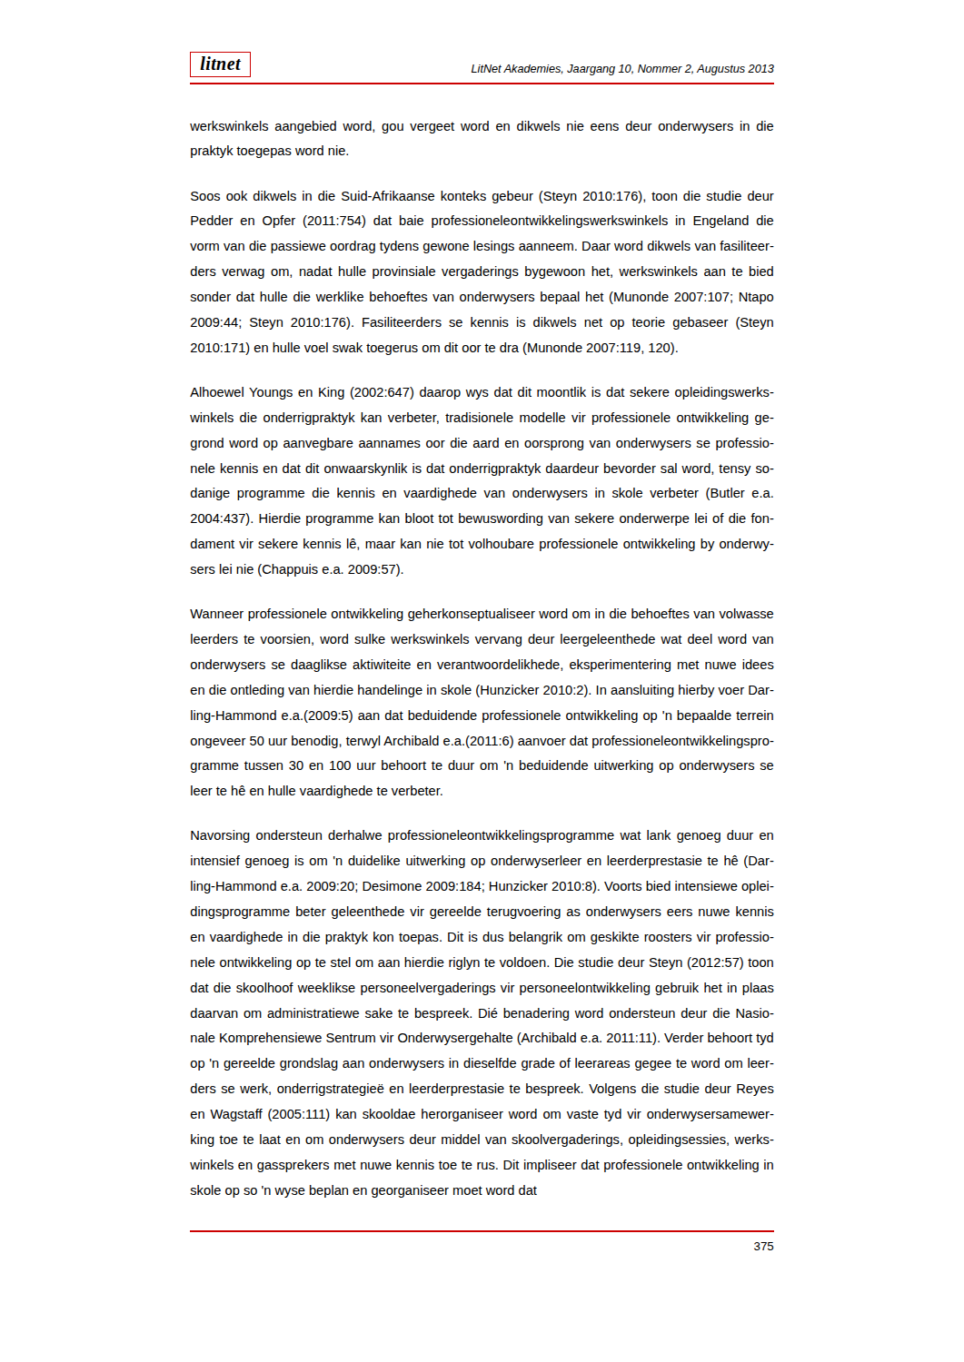litnet
LitNet Akademies, Jaargang 10, Nommer 2, Augustus 2013
werkswinkels aangebied word, gou vergeet word en dikwels nie eens deur onderwysers in die praktyk toegepas word nie.
Soos ook dikwels in die Suid-Afrikaanse konteks gebeur (Steyn 2010:176), toon die studie deur Pedder en Opfer (2011:754) dat baie professioneleontwikkelingswerkswinkels in Engeland die vorm van die passiewe oordrag tydens gewone lesings aanneem. Daar word dikwels van fasiliteerders verwag om, nadat hulle provinsiale vergaderings bygewoon het, werkswinkels aan te bied sonder dat hulle die werklike behoeftes van onderwysers bepaal het (Munonde 2007:107; Ntapo 2009:44; Steyn 2010:176). Fasiliteerders se kennis is dikwels net op teorie gebaseer (Steyn 2010:171) en hulle voel swak toegerus om dit oor te dra (Munonde 2007:119, 120).
Alhoewel Youngs en King (2002:647) daarop wys dat dit moontlik is dat sekere opleidingswerkswinkels die onderrigpraktyk kan verbeter, tradisionele modelle vir professionele ontwikkeling gegrond word op aanvegbare aannames oor die aard en oorsprong van onderwysers se professionele kennis en dat dit onwaarskynlik is dat onderrigpraktyk daardeur bevorder sal word, tensy sodanige programme die kennis en vaardighede van onderwysers in skole verbeter (Butler e.a. 2004:437). Hierdie programme kan bloot tot bewuswording van sekere onderwerpe lei of die fondament vir sekere kennis lê, maar kan nie tot volhoubare professionele ontwikkeling by onderwysers lei nie (Chappuis e.a. 2009:57).
Wanneer professionele ontwikkeling geherkonseptualiseer word om in die behoeftes van volwasse leerders te voorsien, word sulke werkswinkels vervang deur leergeleenthede wat deel word van onderwysers se daaglikse aktiwiteite en verantwoordelikhede, eksperimentering met nuwe idees en die ontleding van hierdie handelinge in skole (Hunzicker 2010:2). In aansluiting hierby voer Darling-Hammond e.a.(2009:5) aan dat beduidende professionele ontwikkeling op 'n bepaalde terrein ongeveer 50 uur benodig, terwyl Archibald e.a.(2011:6) aanvoer dat professioneleontwikkelingsprogramme tussen 30 en 100 uur behoort te duur om 'n beduidende uitwerking op onderwysers se leer te hê en hulle vaardighede te verbeter.
Navorsing ondersteun derhalwe professioneleontwikkelingsprogramme wat lank genoeg duur en intensief genoeg is om 'n duidelike uitwerking op onderwyserleer en leerderprestasie te hê (Darling-Hammond e.a. 2009:20; Desimone 2009:184; Hunzicker 2010:8). Voorts bied intensiewe opleidingsprogramme beter geleenthede vir gereelde terugvoering as onderwysers eers nuwe kennis en vaardighede in die praktyk kon toepas. Dit is dus belangrik om geskikte roosters vir professionele ontwikkeling op te stel om aan hierdie riglyn te voldoen. Die studie deur Steyn (2012:57) toon dat die skoolhoof weeklikse personeelvergaderings vir personeelontwikkeling gebruik het in plaas daarvan om administratiewe sake te bespreek. Dié benadering word ondersteun deur die Nasionale Komprehensiewe Sentrum vir Onderwysergehalte (Archibald e.a. 2011:11). Verder behoort tyd op 'n gereelde grondslag aan onderwysers in dieselfde grade of leerareas gegee te word om leerders se werk, onderrigstrategieë en leerderprestasie te bespreek. Volgens die studie deur Reyes en Wagstaff (2005:111) kan skooldae herorganiseer word om vaste tyd vir onderwysersamewerking toe te laat en om onderwysers deur middel van skoolvergaderings, opleidingsessies, werkswinkels en gassprekers met nuwe kennis toe te rus. Dit impliseer dat professionele ontwikkeling in skole op so 'n wyse beplan en georganiseer moet word dat
375